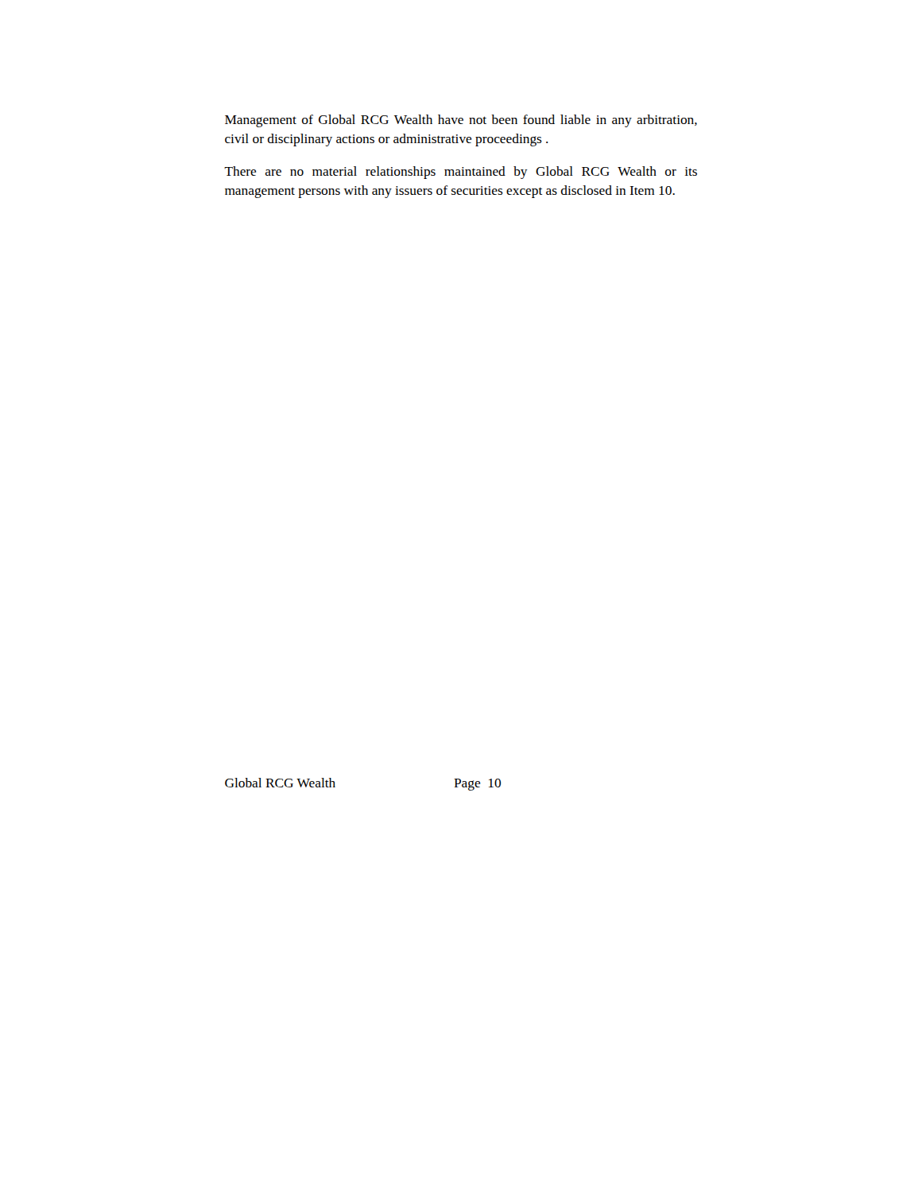Management of Global RCG Wealth have not been found liable in any arbitration, civil or disciplinary actions or administrative proceedings .
There are no material relationships maintained by Global RCG Wealth or its management persons with any issuers of securities except as disclosed in Item 10.
Global RCG Wealth Page 10